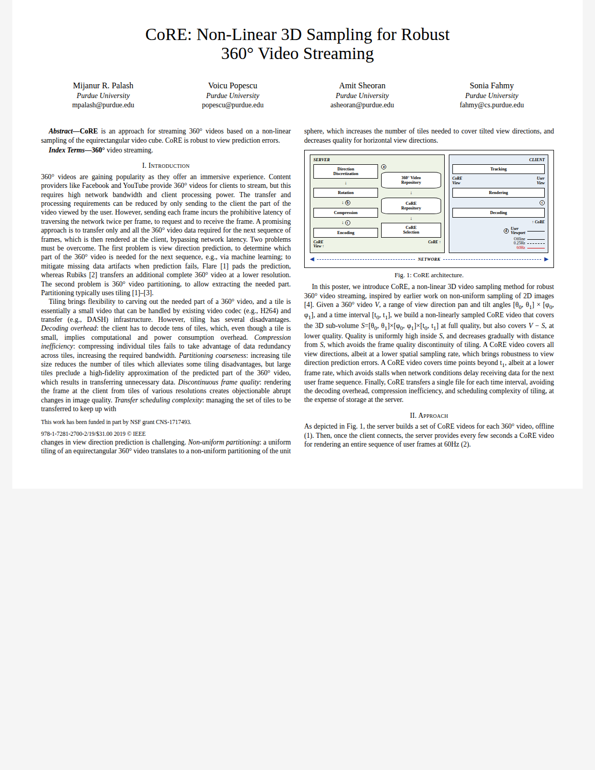CoRE: Non-Linear 3D Sampling for Robust
360° Video Streaming
Mijanur R. Palash
Purdue University
mpalash@purdue.edu
Voicu Popescu
Purdue University
popescu@purdue.edu
Amit Sheoran
Purdue University
asheoran@purdue.edu
Sonia Fahmy
Purdue University
fahmy@cs.purdue.edu
Abstract—CoRE is an approach for streaming 360° videos based on a non-linear sampling of the equirectangular video cube. CoRE is robust to view prediction errors.
Index Terms—360° video streaming.
I. Introduction
360° videos are gaining popularity as they offer an immersive experience. Content providers like Facebook and YouTube provide 360° videos for clients to stream, but this requires high network bandwidth and client processing power. The transfer and processing requirements can be reduced by only sending to the client the part of the video viewed by the user. However, sending each frame incurs the prohibitive latency of traversing the network twice per frame, to request and to receive the frame. A promising approach is to transfer only and all the 360° video data required for the next sequence of frames, which is then rendered at the client, bypassing network latency. Two problems must be overcome. The first problem is view direction prediction, to determine which part of the 360° video is needed for the next sequence, e.g., via machine learning; to mitigate missing data artifacts when prediction fails, Flare [1] pads the prediction, whereas Rubiks [2] transfers an additional complete 360° video at a lower resolution. The second problem is 360° video partitioning, to allow extracting the needed part. Partitioning typically uses tiling [1]–[3].
Tiling brings flexibility to carving out the needed part of a 360° video, and a tile is essentially a small video that can be handled by existing video codec (e.g., H264) and transfer (e.g., DASH) infrastructure. However, tiling has several disadvantages. Decoding overhead: the client has to decode tens of tiles, which, even though a tile is small, implies computational and power consumption overhead. Compression inefficiency: compressing individual tiles fails to take advantage of data redundancy across tiles, increasing the required bandwidth. Partitioning coarseness: increasing tile size reduces the number of tiles which alleviates some tiling disadvantages, but large tiles preclude a high-fidelity approximation of the predicted part of the 360° video, which results in transferring unnecessary data. Discontinuous frame quality: rendering the frame at the client from tiles of various resolutions creates objectionable abrupt changes in image quality. Transfer scheduling complexity: managing the set of tiles to be transferred to keep up with
This work has been funded in part by NSF grant CNS-1717493.
978-1-7281-2700-2/19/$31.00 2019 © IEEE
changes in view direction prediction is challenging. Non-uniform partitioning: a uniform tiling of an equirectangular 360° video translates to a non-uniform partitioning of the unit sphere, which increases the number of tiles needed to cover tilted view directions, and decreases quality for horizontal view directions.
SERVER
Direction
Discretization
↓
Rotation
↓ b
Compression
↓ c
Encoding
CoRE
View ↑
a
360° Video
Repository
↓
CoRE
Repository
↓
CoRE
Selection
CoRE ↑
CLIENT
Tracking
CoRE
View User
View
Rendering
c
Decoding
↑ CoRE
d User
Viewport
Offline
0.25Hz
60Hz
◀ NETWORK ▶
Fig. 1: CoRE architecture.
In this poster, we introduce CoRE, a non-linear 3D video sampling method for robust 360° video streaming, inspired by earlier work on non-uniform sampling of 2D images [4]. Given a 360° video V, a range of view direction pan and tilt angles [θ0, θ1] × [φ0, φ1], and a time interval [t0, t1], we build a non-linearly sampled CoRE video that covers the 3D sub-volume S=[θ0, θ1]×[φ0, φ1]×[t0, t1] at full quality, but also covers V − S, at lower quality. Quality is uniformly high inside S, and decreases gradually with distance from S, which avoids the frame quality discontinuity of tiling. A CoRE video covers all view directions, albeit at a lower spatial sampling rate, which brings robustness to view direction prediction errors. A CoRE video covers time points beyond t1, albeit at a lower frame rate, which avoids stalls when network conditions delay receiving data for the next user frame sequence. Finally, CoRE transfers a single file for each time interval, avoiding the decoding overhead, compression inefficiency, and scheduling complexity of tiling, at the expense of storage at the server.
II. Approach
As depicted in Fig. 1, the server builds a set of CoRE videos for each 360° video, offline (1). Then, once the client connects, the server provides every few seconds a CoRE video for rendering an entire sequence of user frames at 60Hz (2).